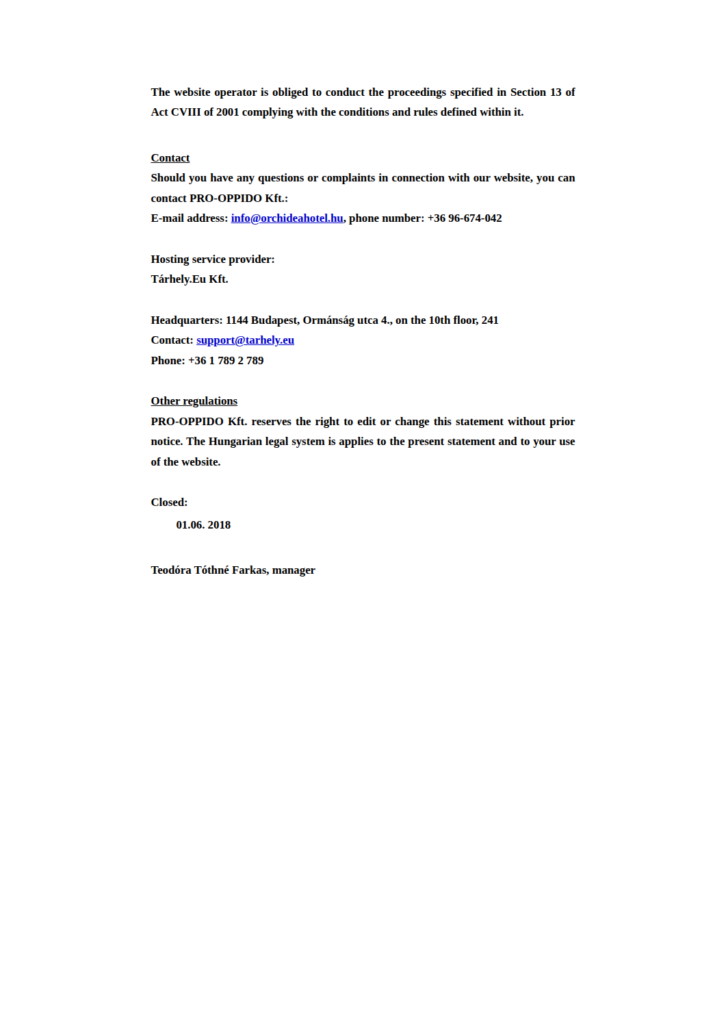The website operator is obliged to conduct the proceedings specified in Section 13 of Act CVIII of 2001 complying with the conditions and rules defined within it.
Contact
Should you have any questions or complaints in connection with our website, you can contact PRO-OPPIDO Kft.:
E-mail address: info@orchideahotel.hu, phone number: +36 96-674-042
Hosting service provider:
Tárhely.Eu Kft.
Headquarters: 1144 Budapest, Ormánság utca 4., on the 10th floor, 241
Contact: support@tarhely.eu
Phone: +36 1 789 2 789
Other regulations
PRO-OPPIDO Kft. reserves the right to edit or change this statement without prior notice. The Hungarian legal system is applies to the present statement and to your use of the website.
Closed:
01.06. 2018
Teodóra Tóthné Farkas, manager